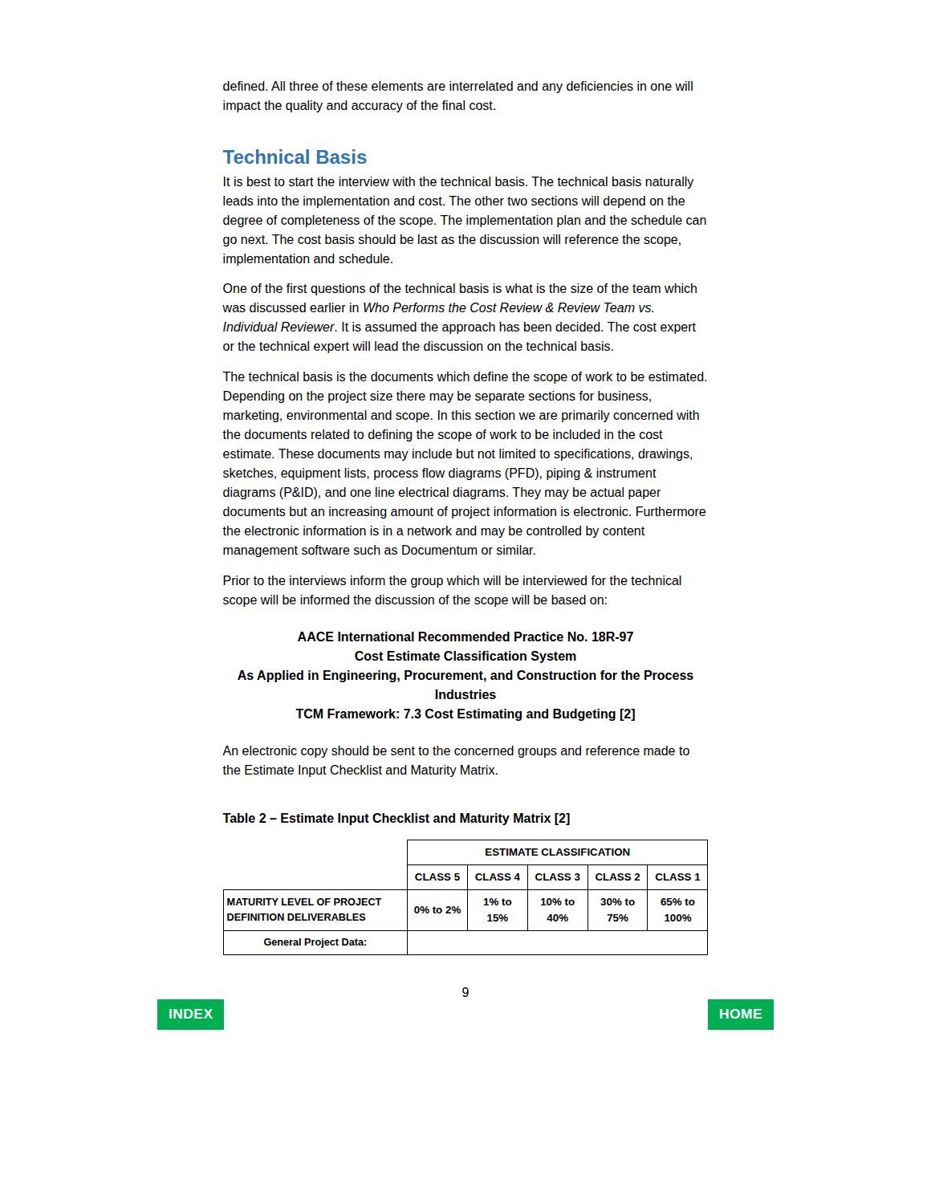defined. All three of these elements are interrelated and any deficiencies in one will impact the quality and accuracy of the final cost.
Technical Basis
It is best to start the interview with the technical basis. The technical basis naturally leads into the implementation and cost. The other two sections will depend on the degree of completeness of the scope. The implementation plan and the schedule can go next. The cost basis should be last as the discussion will reference the scope, implementation and schedule.
One of the first questions of the technical basis is what is the size of the team which was discussed earlier in Who Performs the Cost Review & Review Team vs. Individual Reviewer. It is assumed the approach has been decided. The cost expert or the technical expert will lead the discussion on the technical basis.
The technical basis is the documents which define the scope of work to be estimated. Depending on the project size there may be separate sections for business, marketing, environmental and scope. In this section we are primarily concerned with the documents related to defining the scope of work to be included in the cost estimate. These documents may include but not limited to specifications, drawings, sketches, equipment lists, process flow diagrams (PFD), piping & instrument diagrams (P&ID), and one line electrical diagrams. They may be actual paper documents but an increasing amount of project information is electronic. Furthermore the electronic information is in a network and may be controlled by content management software such as Documentum or similar.
Prior to the interviews inform the group which will be interviewed for the technical scope will be informed the discussion of the scope will be based on:
AACE International Recommended Practice No. 18R-97
Cost Estimate Classification System
As Applied in Engineering, Procurement, and Construction for the Process Industries
TCM Framework: 7.3 Cost Estimating and Budgeting [2]
An electronic copy should be sent to the concerned groups and reference made to the Estimate Input Checklist and Maturity Matrix.
Table 2 – Estimate Input Checklist and Maturity Matrix [2]
| | ESTIMATE CLASSIFICATION |
| | CLASS 5 | CLASS 4 | CLASS 3 | CLASS 2 | CLASS 1 |
| MATURITY LEVEL OF PROJECT DEFINITION DELIVERABLES | 0% to 2% | 1% to 15% | 10% to 40% | 30% to 75% | 65% to 100% |
| General Project Data: | |
9
INDEX HOME